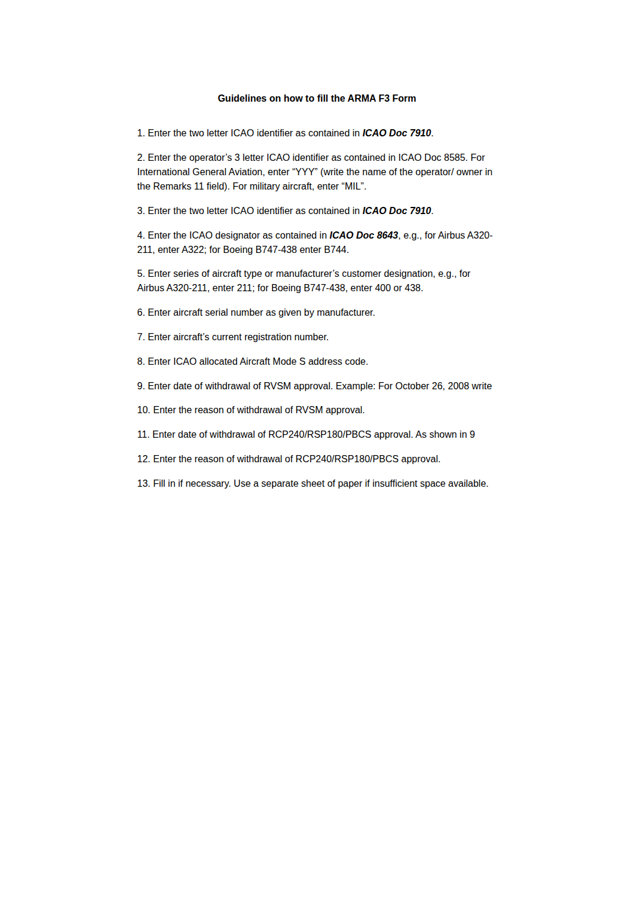Guidelines on how to fill the ARMA F3 Form
1. Enter the two letter ICAO identifier as contained in ICAO Doc 7910.
2. Enter the operator’s 3 letter ICAO identifier as contained in ICAO Doc 8585. For International General Aviation, enter “YYY” (write the name of the operator/ owner in the Remarks 11 field). For military aircraft, enter “MIL”.
3. Enter the two letter ICAO identifier as contained in ICAO Doc 7910.
4. Enter the ICAO designator as contained in ICAO Doc 8643, e.g., for Airbus A320-211, enter A322; for Boeing B747-438 enter B744.
5. Enter series of aircraft type or manufacturer’s customer designation, e.g., for Airbus A320-211, enter 211; for Boeing B747-438, enter 400 or 438.
6. Enter aircraft serial number as given by manufacturer.
7. Enter aircraft’s current registration number.
8. Enter ICAO allocated Aircraft Mode S address code.
9. Enter date of withdrawal of RVSM approval. Example: For October 26, 2008 write
10. Enter the reason of withdrawal of RVSM approval.
11. Enter date of withdrawal of RCP240/RSP180/PBCS approval. As shown in 9
12. Enter the reason of withdrawal of RCP240/RSP180/PBCS approval.
13. Fill in if necessary. Use a separate sheet of paper if insufficient space available.